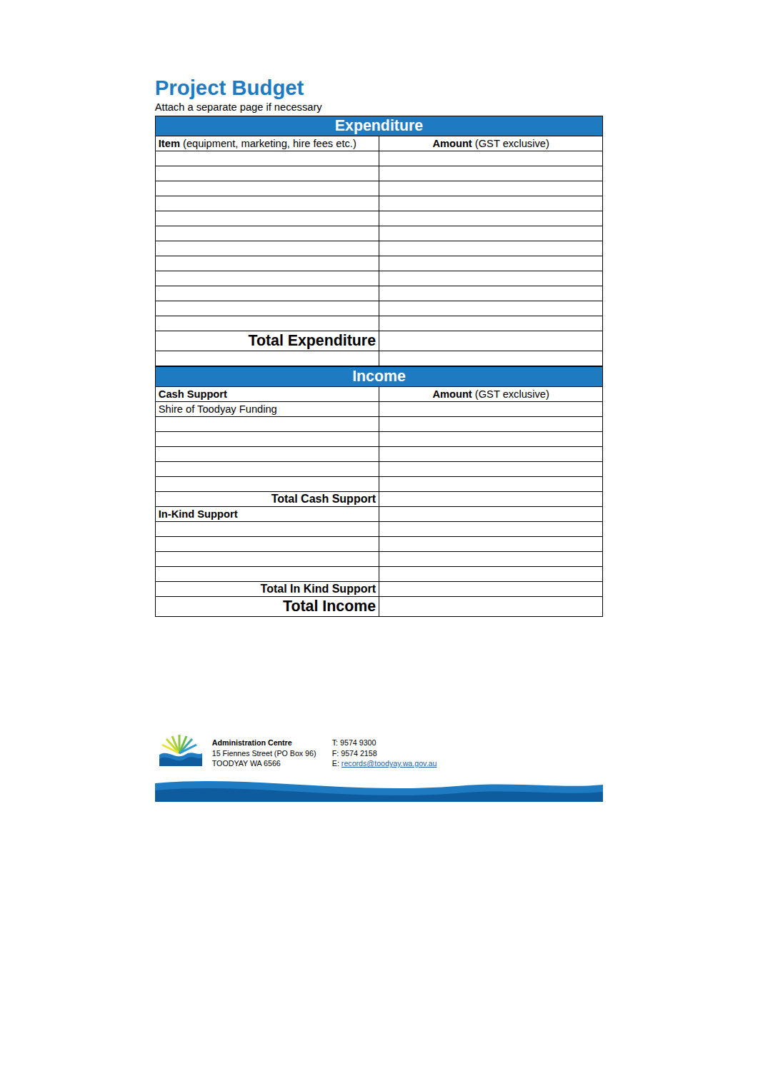Project Budget
Attach a separate page if necessary
| Expenditure |
| Item (equipment, marketing, hire fees etc.) | Amount (GST exclusive) |
| Total Expenditure | |
| Income |
| Cash Support | Amount (GST exclusive) |
| Shire of Toodyay Funding | |
| Total Cash Support | |
| In-Kind Support | |
| Total In Kind Support | |
| Total Income | |
Administration Centre
15 Fiennes Street (PO Box 96)
TOODYAY WA 6566
T: 9574 9300
F: 9574 2158
E: records@toodyay.wa.gov.au